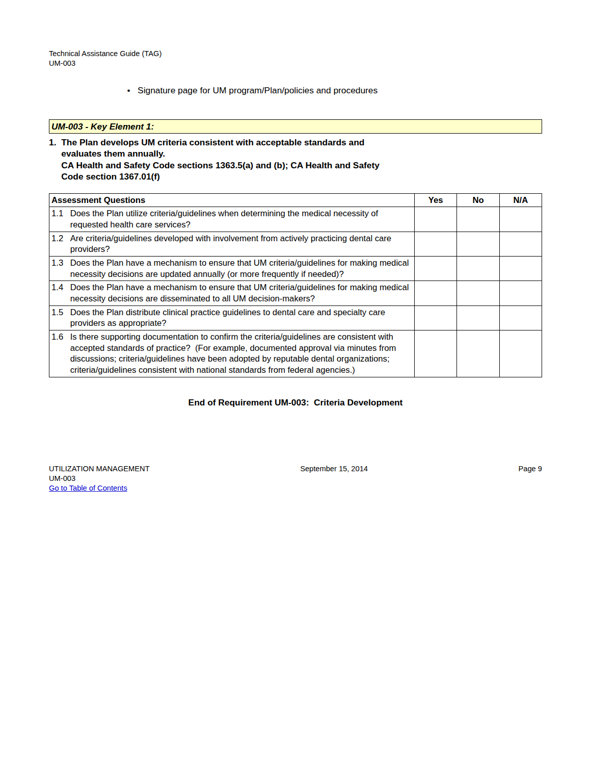Technical Assistance Guide (TAG)
UM-003
• Signature page for UM program/Plan/policies and procedures
UM-003 - Key Element 1:
1. The Plan develops UM criteria consistent with acceptable standards and evaluates them annually. CA Health and Safety Code sections 1363.5(a) and (b); CA Health and Safety Code section 1367.01(f)
| Assessment Questions | Yes | No | N/A |
| --- | --- | --- | --- |
| 1.1 Does the Plan utilize criteria/guidelines when determining the medical necessity of requested health care services? | | | |
| 1.2 Are criteria/guidelines developed with involvement from actively practicing dental care providers? | | | |
| 1.3 Does the Plan have a mechanism to ensure that UM criteria/guidelines for making medical necessity decisions are updated annually (or more frequently if needed)? | | | |
| 1.4 Does the Plan have a mechanism to ensure that UM criteria/guidelines for making medical necessity decisions are disseminated to all UM decision-makers? | | | |
| 1.5 Does the Plan distribute clinical practice guidelines to dental care and specialty care providers as appropriate? | | | |
| 1.6 Is there supporting documentation to confirm the criteria/guidelines are consistent with accepted standards of practice? (For example, documented approval via minutes from discussions; criteria/guidelines have been adopted by reputable dental organizations; criteria/guidelines consistent with national standards from federal agencies.) | | | |
End of Requirement UM-003: Criteria Development
UTILIZATION MANAGEMENT September 15, 2014 Page 9
UM-003
Go to Table of Contents